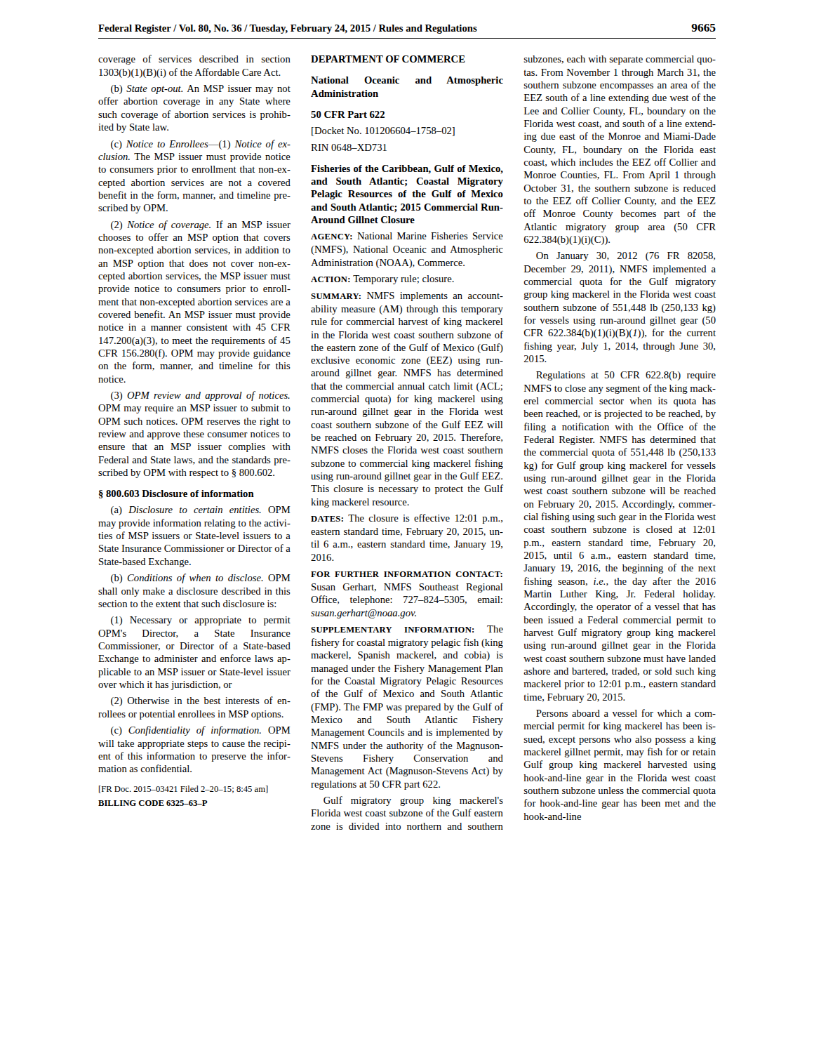Federal Register / Vol. 80, No. 36 / Tuesday, February 24, 2015 / Rules and Regulations
9665
coverage of services described in section 1303(b)(1)(B)(i) of the Affordable Care Act.
(b) State opt-out. An MSP issuer may not offer abortion coverage in any State where such coverage of abortion services is prohibited by State law.
(c) Notice to Enrollees—(1) Notice of exclusion. The MSP issuer must provide notice to consumers prior to enrollment that non-excepted abortion services are not a covered benefit in the form, manner, and timeline prescribed by OPM.
(2) Notice of coverage. If an MSP issuer chooses to offer an MSP option that covers non-excepted abortion services, in addition to an MSP option that does not cover non-excepted abortion services, the MSP issuer must provide notice to consumers prior to enrollment that non-excepted abortion services are a covered benefit. An MSP issuer must provide notice in a manner consistent with 45 CFR 147.200(a)(3), to meet the requirements of 45 CFR 156.280(f). OPM may provide guidance on the form, manner, and timeline for this notice.
(3) OPM review and approval of notices. OPM may require an MSP issuer to submit to OPM such notices. OPM reserves the right to review and approve these consumer notices to ensure that an MSP issuer complies with Federal and State laws, and the standards prescribed by OPM with respect to § 800.602.
§ 800.603 Disclosure of information
(a) Disclosure to certain entities. OPM may provide information relating to the activities of MSP issuers or State-level issuers to a State Insurance Commissioner or Director of a State-based Exchange.
(b) Conditions of when to disclose. OPM shall only make a disclosure described in this section to the extent that such disclosure is:
(1) Necessary or appropriate to permit OPM's Director, a State Insurance Commissioner, or Director of a State-based Exchange to administer and enforce laws applicable to an MSP issuer or State-level issuer over which it has jurisdiction, or
(2) Otherwise in the best interests of enrollees or potential enrollees in MSP options.
(c) Confidentiality of information. OPM will take appropriate steps to cause the recipient of this information to preserve the information as confidential.
[FR Doc. 2015–03421 Filed 2–20–15; 8:45 am]
BILLING CODE 6325–63–P
DEPARTMENT OF COMMERCE
National Oceanic and Atmospheric Administration
50 CFR Part 622
[Docket No. 101206604–1758–02]
RIN 0648–XD731
Fisheries of the Caribbean, Gulf of Mexico, and South Atlantic; Coastal Migratory Pelagic Resources of the Gulf of Mexico and South Atlantic; 2015 Commercial Run-Around Gillnet Closure
AGENCY: National Marine Fisheries Service (NMFS), National Oceanic and Atmospheric Administration (NOAA), Commerce.
ACTION: Temporary rule; closure.
SUMMARY: NMFS implements an accountability measure (AM) through this temporary rule for commercial harvest of king mackerel in the Florida west coast southern subzone of the eastern zone of the Gulf of Mexico (Gulf) exclusive economic zone (EEZ) using run-around gillnet gear. NMFS has determined that the commercial annual catch limit (ACL; commercial quota) for king mackerel using run-around gillnet gear in the Florida west coast southern subzone of the Gulf EEZ will be reached on February 20, 2015. Therefore, NMFS closes the Florida west coast southern subzone to commercial king mackerel fishing using run-around gillnet gear in the Gulf EEZ. This closure is necessary to protect the Gulf king mackerel resource.
DATES: The closure is effective 12:01 p.m., eastern standard time, February 20, 2015, until 6 a.m., eastern standard time, January 19, 2016.
FOR FURTHER INFORMATION CONTACT: Susan Gerhart, NMFS Southeast Regional Office, telephone: 727–824–5305, email: susan.gerhart@noaa.gov.
SUPPLEMENTARY INFORMATION: The fishery for coastal migratory pelagic fish (king mackerel, Spanish mackerel, and cobia) is managed under the Fishery Management Plan for the Coastal Migratory Pelagic Resources of the Gulf of Mexico and South Atlantic (FMP). The FMP was prepared by the Gulf of Mexico and South Atlantic Fishery Management Councils and is implemented by NMFS under the authority of the Magnuson-Stevens Fishery Conservation and Management Act (Magnuson-Stevens Act) by regulations at 50 CFR part 622.
Gulf migratory group king mackerel's Florida west coast subzone of the Gulf eastern zone is divided into northern and southern subzones, each with separate commercial quotas. From November 1 through March 31, the southern subzone encompasses an area of the EEZ south of a line extending due west of the Lee and Collier County, FL, boundary on the Florida west coast, and south of a line extending due east of the Monroe and Miami-Dade County, FL, boundary on the Florida east coast, which includes the EEZ off Collier and Monroe Counties, FL. From April 1 through October 31, the southern subzone is reduced to the EEZ off Collier County, and the EEZ off Monroe County becomes part of the Atlantic migratory group area (50 CFR 622.384(b)(1)(i)(C)).
On January 30, 2012 (76 FR 82058, December 29, 2011), NMFS implemented a commercial quota for the Gulf migratory group king mackerel in the Florida west coast southern subzone of 551,448 lb (250,133 kg) for vessels using run-around gillnet gear (50 CFR 622.384(b)(1)(i)(B)(1)), for the current fishing year, July 1, 2014, through June 30, 2015.
Regulations at 50 CFR 622.8(b) require NMFS to close any segment of the king mackerel commercial sector when its quota has been reached, or is projected to be reached, by filing a notification with the Office of the Federal Register. NMFS has determined that the commercial quota of 551,448 lb (250,133 kg) for Gulf group king mackerel for vessels using run-around gillnet gear in the Florida west coast southern subzone will be reached on February 20, 2015. Accordingly, commercial fishing using such gear in the Florida west coast southern subzone is closed at 12:01 p.m., eastern standard time, February 20, 2015, until 6 a.m., eastern standard time, January 19, 2016, the beginning of the next fishing season, i.e., the day after the 2016 Martin Luther King, Jr. Federal holiday. Accordingly, the operator of a vessel that has been issued a Federal commercial permit to harvest Gulf migratory group king mackerel using run-around gillnet gear in the Florida west coast southern subzone must have landed ashore and bartered, traded, or sold such king mackerel prior to 12:01 p.m., eastern standard time, February 20, 2015.
Persons aboard a vessel for which a commercial permit for king mackerel has been issued, except persons who also possess a king mackerel gillnet permit, may fish for or retain Gulf group king mackerel harvested using hook-and-line gear in the Florida west coast southern subzone unless the commercial quota for hook-and-line gear has been met and the hook-and-line